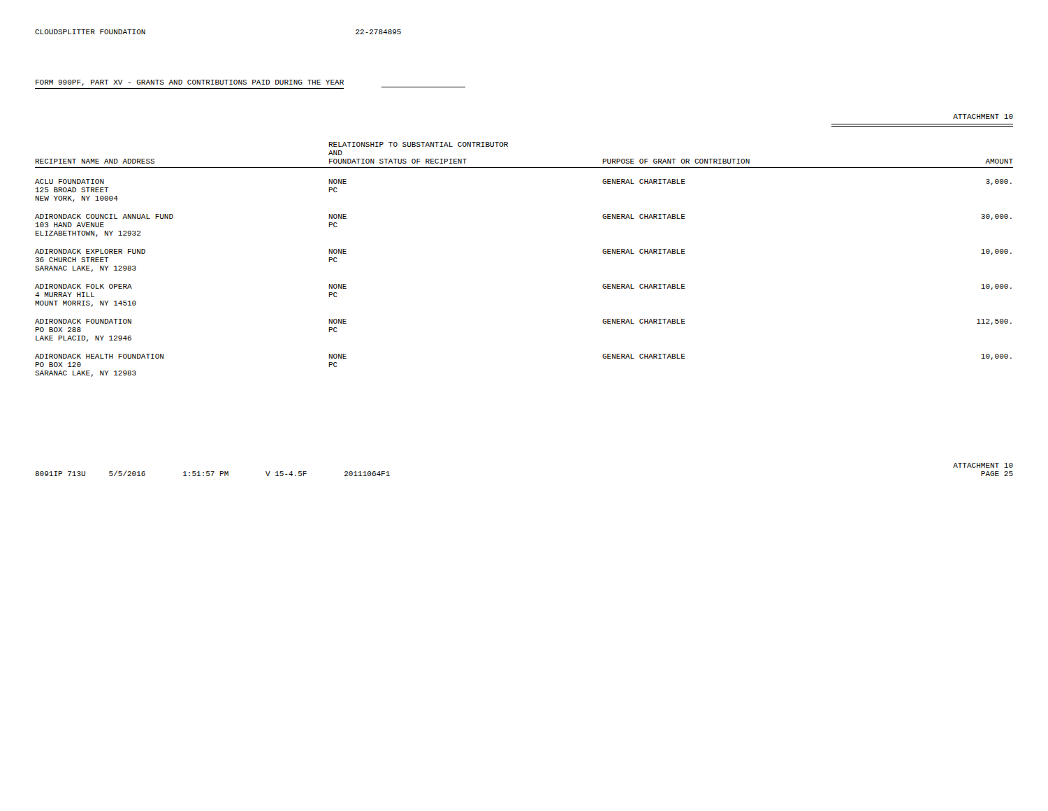CLOUDSPLITTER FOUNDATION
22-2784895
FORM 990PF, PART XV - GRANTS AND CONTRIBUTIONS PAID DURING THE YEAR
ATTACHMENT 10
| | RELATIONSHIP TO SUBSTANTIAL CONTRIBUTOR | | |
| | AND | | |
| RECIPIENT NAME AND ADDRESS | FOUNDATION STATUS OF RECIPIENT | PURPOSE OF GRANT OR CONTRIBUTION | AMOUNT |
| ACLU FOUNDATION | NONE | GENERAL CHARITABLE | 3,000. |
| 125 BROAD STREET | PC | | |
| NEW YORK, NY 10004 | | | |
| ADIRONDACK COUNCIL ANNUAL FUND | NONE | GENERAL CHARITABLE | 30,000. |
| 103 HAND AVENUE | PC | | |
| ELIZABETHTOWN, NY 12932 | | | |
| ADIRONDACK EXPLORER FUND | NONE | GENERAL CHARITABLE | 10,000. |
| 36 CHURCH STREET | PC | | |
| SARANAC LAKE, NY 12983 | | | |
| ADIRONDACK FOLK OPERA | NONE | GENERAL CHARITABLE | 10,000. |
| 4 MURRAY HILL | PC | | |
| MOUNT MORRIS, NY 14510 | | | |
| ADIRONDACK FOUNDATION | NONE | GENERAL CHARITABLE | 112,500. |
| PO BOX 288 | PC | | |
| LAKE PLACID, NY 12946 | | | |
| ADIRONDACK HEALTH FOUNDATION | NONE | GENERAL CHARITABLE | 10,000. |
| PO BOX 120 | PC | | |
| SARANAC LAKE, NY 12983 | | | |
8091IP 713U 5/5/2016 1:51:57 PM V 15-4.5F 20111064F1
ATTACHMENT 10
PAGE 25